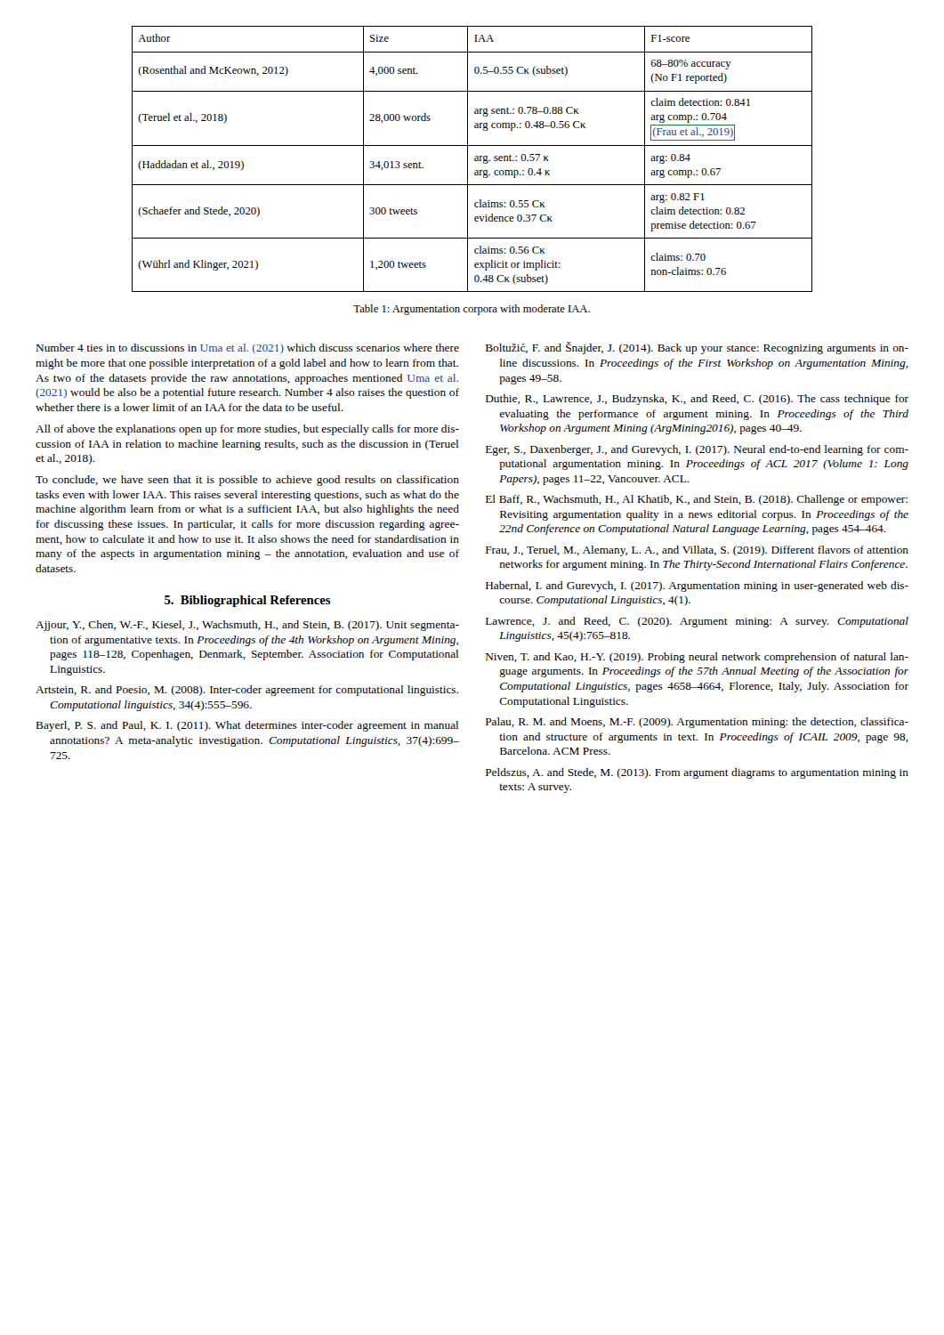| Author | Size | IAA | F1-score |
| --- | --- | --- | --- |
| (Rosenthal and McKeown, 2012) | 4,000 sent. | 0.5–0.55 Cκ (subset) | 68–80% accuracy (No F1 reported) |
| (Teruel et al., 2018) | 28,000 words | arg sent.: 0.78–0.88 Cκ arg comp.: 0.48–0.56 Cκ | claim detection: 0.841 arg comp.: 0.704 (Frau et al., 2019) |
| (Haddadan et al., 2019) | 34,013 sent. | arg. sent.: 0.57 κ arg. comp.: 0.4 κ | arg: 0.84 arg comp.: 0.67 |
| (Schaefer and Stede, 2020) | 300 tweets | claims: 0.55 Cκ evidence 0.37 Cκ | arg: 0.82 F1 claim detection: 0.82 premise detection: 0.67 |
| (Wührl and Klinger, 2021) | 1,200 tweets | claims: 0.56 Cκ explicit or implicit: 0.48 Cκ (subset) | claims: 0.70 non-claims: 0.76 |
Table 1: Argumentation corpora with moderate IAA.
Number 4 ties in to discussions in Uma et al. (2021) which discuss scenarios where there might be more that one possible interpretation of a gold label and how to learn from that. As two of the datasets provide the raw annotations, approaches mentioned Uma et al. (2021) would be also be a potential future research. Number 4 also raises the question of whether there is a lower limit of an IAA for the data to be useful.
All of above the explanations open up for more studies, but especially calls for more discussion of IAA in relation to machine learning results, such as the discussion in (Teruel et al., 2018).
To conclude, we have seen that it is possible to achieve good results on classification tasks even with lower IAA. This raises several interesting questions, such as what do the machine algorithm learn from or what is a sufficient IAA, but also highlights the need for discussing these issues. In particular, it calls for more discussion regarding agreement, how to calculate it and how to use it. It also shows the need for standardisation in many of the aspects in argumentation mining – the annotation, evaluation and use of datasets.
5. Bibliographical References
Ajjour, Y., Chen, W.-F., Kiesel, J., Wachsmuth, H., and Stein, B. (2017). Unit segmentation of argumentative texts. In Proceedings of the 4th Workshop on Argument Mining, pages 118–128, Copenhagen, Denmark, September. Association for Computational Linguistics.
Artstein, R. and Poesio, M. (2008). Inter-coder agreement for computational linguistics. Computational linguistics, 34(4):555–596.
Bayerl, P. S. and Paul, K. I. (2011). What determines inter-coder agreement in manual annotations? A meta-analytic investigation. Computational Linguistics, 37(4):699–725.
Boltužić, F. and Šnajder, J. (2014). Back up your stance: Recognizing arguments in online discussions. In Proceedings of the First Workshop on Argumentation Mining, pages 49–58.
Duthie, R., Lawrence, J., Budzynska, K., and Reed, C. (2016). The cass technique for evaluating the performance of argument mining. In Proceedings of the Third Workshop on Argument Mining (ArgMining2016), pages 40–49.
Eger, S., Daxenberger, J., and Gurevych, I. (2017). Neural end-to-end learning for computational argumentation mining. In Proceedings of ACL 2017 (Volume 1: Long Papers), pages 11–22, Vancouver. ACL.
El Baff, R., Wachsmuth, H., Al Khatib, K., and Stein, B. (2018). Challenge or empower: Revisiting argumentation quality in a news editorial corpus. In Proceedings of the 22nd Conference on Computational Natural Language Learning, pages 454–464.
Frau, J., Teruel, M., Alemany, L. A., and Villata, S. (2019). Different flavors of attention networks for argument mining. In The Thirty-Second International Flairs Conference.
Habernal, I. and Gurevych, I. (2017). Argumentation mining in user-generated web discourse. Computational Linguistics, 4(1).
Lawrence, J. and Reed, C. (2020). Argument mining: A survey. Computational Linguistics, 45(4):765–818.
Niven, T. and Kao, H.-Y. (2019). Probing neural network comprehension of natural language arguments. In Proceedings of the 57th Annual Meeting of the Association for Computational Linguistics, pages 4658–4664, Florence, Italy, July. Association for Computational Linguistics.
Palau, R. M. and Moens, M.-F. (2009). Argumentation mining: the detection, classification and structure of arguments in text. In Proceedings of ICAIL 2009, page 98, Barcelona. ACM Press.
Peldszus, A. and Stede, M. (2013). From argument diagrams to argumentation mining in texts: A survey.